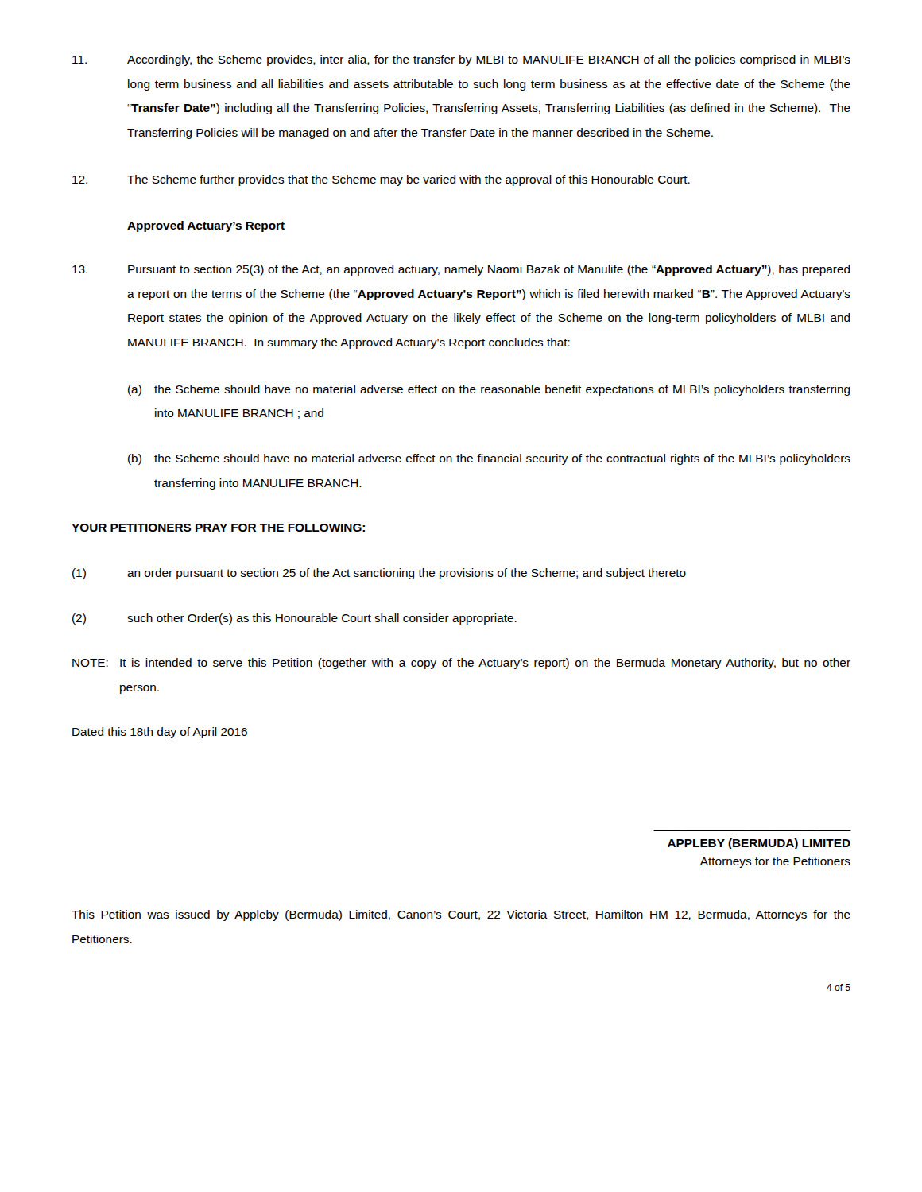11.
Accordingly, the Scheme provides, inter alia, for the transfer by MLBI to MANULIFE BRANCH of all the policies comprised in MLBI’s long term business and all liabilities and assets attributable to such long term business as at the effective date of the Scheme (the “Transfer Date”) including all the Transferring Policies, Transferring Assets, Transferring Liabilities (as defined in the Scheme). The Transferring Policies will be managed on and after the Transfer Date in the manner described in the Scheme.
12.
The Scheme further provides that the Scheme may be varied with the approval of this Honourable Court.
Approved Actuary’s Report
13.
Pursuant to section 25(3) of the Act, an approved actuary, namely Naomi Bazak of Manulife (the “Approved Actuary”), has prepared a report on the terms of the Scheme (the “Approved Actuary's Report”) which is filed herewith marked “B”. The Approved Actuary's Report states the opinion of the Approved Actuary on the likely effect of the Scheme on the long-term policyholders of MLBI and MANULIFE BRANCH. In summary the Approved Actuary’s Report concludes that:
(a)
the Scheme should have no material adverse effect on the reasonable benefit expectations of MLBI’s policyholders transferring into MANULIFE BRANCH ; and
(b)
the Scheme should have no material adverse effect on the financial security of the contractual rights of the MLBI’s policyholders transferring into MANULIFE BRANCH.
YOUR PETITIONERS PRAY FOR THE FOLLOWING:
(1)
an order pursuant to section 25 of the Act sanctioning the provisions of the Scheme; and subject thereto
(2)
such other Order(s) as this Honourable Court shall consider appropriate.
NOTE:
It is intended to serve this Petition (together with a copy of the Actuary’s report) on the Bermuda Monetary Authority, but no other person.
Dated this 18th day of April 2016
_____________________________
APPLEBY (BERMUDA) LIMITED
Attorneys for the Petitioners
This Petition was issued by Appleby (Bermuda) Limited, Canon’s Court, 22 Victoria Street, Hamilton HM 12, Bermuda, Attorneys for the Petitioners.
4 of 5